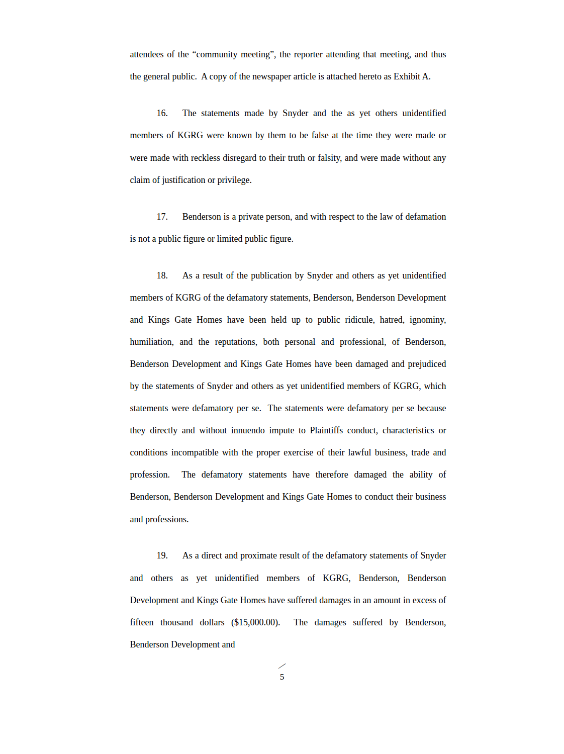attendees of the “community meeting”, the reporter attending that meeting, and thus the general public. A copy of the newspaper article is attached hereto as Exhibit A.
16. The statements made by Snyder and the as yet others unidentified members of KGRG were known by them to be false at the time they were made or were made with reckless disregard to their truth or falsity, and were made without any claim of justification or privilege.
17. Benderson is a private person, and with respect to the law of defamation is not a public figure or limited public figure.
18. As a result of the publication by Snyder and others as yet unidentified members of KGRG of the defamatory statements, Benderson, Benderson Development and Kings Gate Homes have been held up to public ridicule, hatred, ignominy, humiliation, and the reputations, both personal and professional, of Benderson, Benderson Development and Kings Gate Homes have been damaged and prejudiced by the statements of Snyder and others as yet unidentified members of KGRG, which statements were defamatory per se. The statements were defamatory per se because they directly and without innuendo impute to Plaintiffs conduct, characteristics or conditions incompatible with the proper exercise of their lawful business, trade and profession. The defamatory statements have therefore damaged the ability of Benderson, Benderson Development and Kings Gate Homes to conduct their business and professions.
19. As a direct and proximate result of the defamatory statements of Snyder and others as yet unidentified members of KGRG, Benderson, Benderson Development and Kings Gate Homes have suffered damages in an amount in excess of fifteen thousand dollars ($15,000.00). The damages suffered by Benderson, Benderson Development and
∕
5